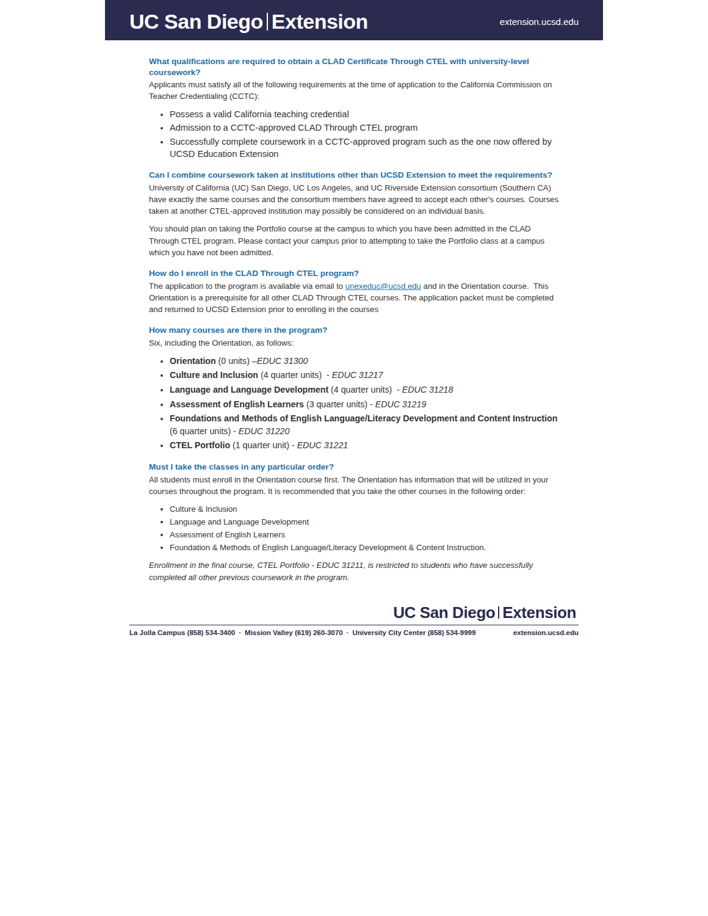UC San Diego Extension
extension.ucsd.edu
What qualifications are required to obtain a CLAD Certificate Through CTEL with university-level coursework?
Applicants must satisfy all of the following requirements at the time of application to the California Commission on Teacher Credentialing (CCTC):
Possess a valid California teaching credential
Admission to a CCTC-approved CLAD Through CTEL program
Successfully complete coursework in a CCTC-approved program such as the one now offered by UCSD Education Extension
Can I combine coursework taken at institutions other than UCSD Extension to meet the requirements?
University of California (UC) San Diego, UC Los Angeles, and UC Riverside Extension consortium (Southern CA) have exactly the same courses and the consortium members have agreed to accept each other's courses. Courses taken at another CTEL-approved institution may possibly be considered on an individual basis.
You should plan on taking the Portfolio course at the campus to which you have been admitted in the CLAD Through CTEL program. Please contact your campus prior to attempting to take the Portfolio class at a campus which you have not been admitted.
How do I enroll in the CLAD Through CTEL program?
The application to the program is available via email to unexeduc@ucsd.edu and in the Orientation course. This Orientation is a prerequisite for all other CLAD Through CTEL courses. The application packet must be completed and returned to UCSD Extension prior to enrolling in the courses
How many courses are there in the program?
Six, including the Orientation, as follows:
Orientation (0 units) –EDUC 31300
Culture and Inclusion (4 quarter units) - EDUC 31217
Language and Language Development (4 quarter units) - EDUC 31218
Assessment of English Learners (3 quarter units) - EDUC 31219
Foundations and Methods of English Language/Literacy Development and Content Instruction (6 quarter units) - EDUC 31220
CTEL Portfolio (1 quarter unit) - EDUC 31221
Must I take the classes in any particular order?
All students must enroll in the Orientation course first. The Orientation has information that will be utilized in your courses throughout the program. It is recommended that you take the other courses in the following order:
Culture & Inclusion
Language and Language Development
Assessment of English Learners
Foundation & Methods of English Language/Literacy Development & Content Instruction.
Enrollment in the final course, CTEL Portfolio - EDUC 31211, is restricted to students who have successfully completed all other previous coursework in the program.
UC San Diego Extension
La Jolla Campus (858) 534-3400·Mission Valley (619) 260-3070·University City Center (858) 534-9999
extension.ucsd.edu